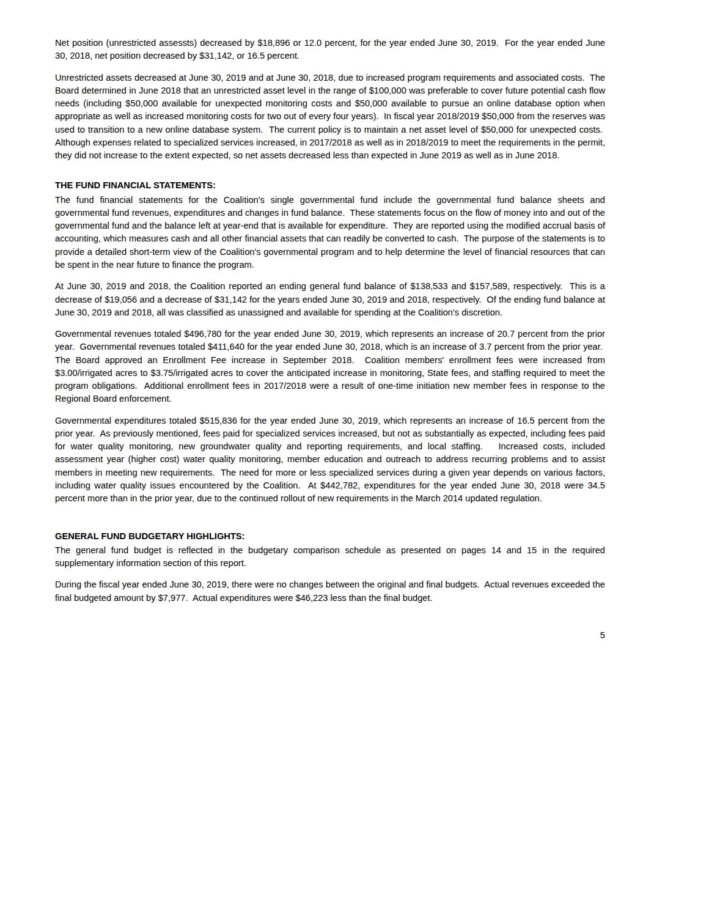Net position (unrestricted assessts) decreased by $18,896 or 12.0 percent, for the year ended June 30, 2019. For the year ended June 30, 2018, net position decreased by $31,142, or 16.5 percent.
Unrestricted assets decreased at June 30, 2019 and at June 30, 2018, due to increased program requirements and associated costs. The Board determined in June 2018 that an unrestricted asset level in the range of $100,000 was preferable to cover future potential cash flow needs (including $50,000 available for unexpected monitoring costs and $50,000 available to pursue an online database option when appropriate as well as increased monitoring costs for two out of every four years). In fiscal year 2018/2019 $50,000 from the reserves was used to transition to a new online database system. The current policy is to maintain a net asset level of $50,000 for unexpected costs. Although expenses related to specialized services increased, in 2017/2018 as well as in 2018/2019 to meet the requirements in the permit, they did not increase to the extent expected, so net assets decreased less than expected in June 2019 as well as in June 2018.
THE FUND FINANCIAL STATEMENTS:
The fund financial statements for the Coalition's single governmental fund include the governmental fund balance sheets and governmental fund revenues, expenditures and changes in fund balance. These statements focus on the flow of money into and out of the governmental fund and the balance left at year-end that is available for expenditure. They are reported using the modified accrual basis of accounting, which measures cash and all other financial assets that can readily be converted to cash. The purpose of the statements is to provide a detailed short-term view of the Coalition's governmental program and to help determine the level of financial resources that can be spent in the near future to finance the program.
At June 30, 2019 and 2018, the Coalition reported an ending general fund balance of $138,533 and $157,589, respectively. This is a decrease of $19,056 and a decrease of $31,142 for the years ended June 30, 2019 and 2018, respectively. Of the ending fund balance at June 30, 2019 and 2018, all was classified as unassigned and available for spending at the Coalition's discretion.
Governmental revenues totaled $496,780 for the year ended June 30, 2019, which represents an increase of 20.7 percent from the prior year. Governmental revenues totaled $411,640 for the year ended June 30, 2018, which is an increase of 3.7 percent from the prior year. The Board approved an Enrollment Fee increase in September 2018. Coalition members' enrollment fees were increased from $3.00/irrigated acres to $3.75/irrigated acres to cover the anticipated increase in monitoring, State fees, and staffing required to meet the program obligations. Additional enrollment fees in 2017/2018 were a result of one-time initiation new member fees in response to the Regional Board enforcement.
Governmental expenditures totaled $515,836 for the year ended June 30, 2019, which represents an increase of 16.5 percent from the prior year. As previously mentioned, fees paid for specialized services increased, but not as substantially as expected, including fees paid for water quality monitoring, new groundwater quality and reporting requirements, and local staffing. Increased costs, included assessment year (higher cost) water quality monitoring, member education and outreach to address recurring problems and to assist members in meeting new requirements. The need for more or less specialized services during a given year depends on various factors, including water quality issues encountered by the Coalition. At $442,782, expenditures for the year ended June 30, 2018 were 34.5 percent more than in the prior year, due to the continued rollout of new requirements in the March 2014 updated regulation.
GENERAL FUND BUDGETARY HIGHLIGHTS:
The general fund budget is reflected in the budgetary comparison schedule as presented on pages 14 and 15 in the required supplementary information section of this report.
During the fiscal year ended June 30, 2019, there were no changes between the original and final budgets. Actual revenues exceeded the final budgeted amount by $7,977. Actual expenditures were $46,223 less than the final budget.
5